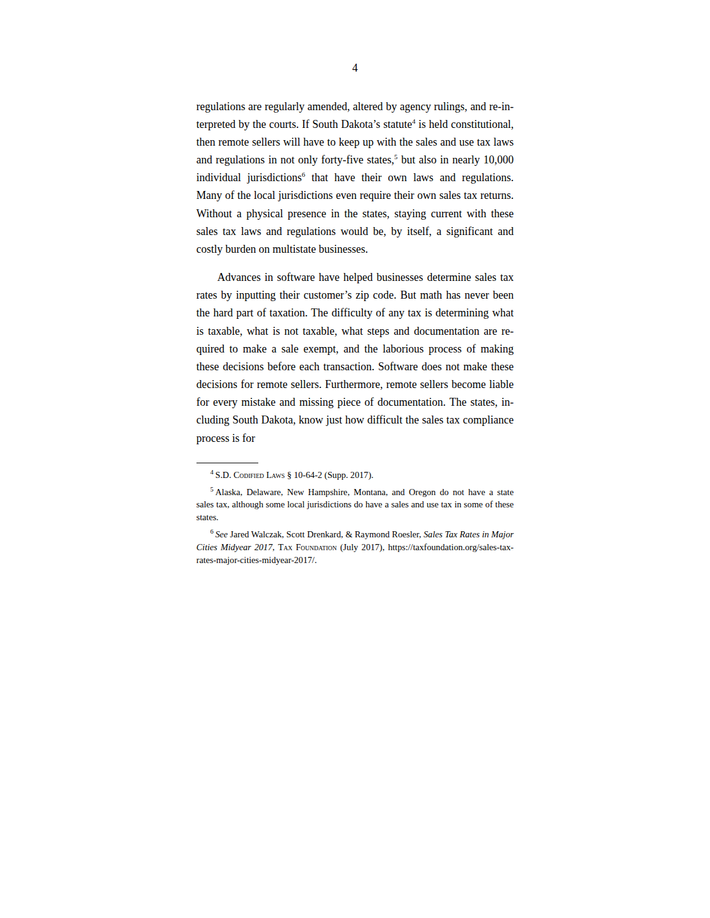4
regulations are regularly amended, altered by agency rulings, and re-interpreted by the courts. If South Dakota’s statute4 is held constitutional, then remote sellers will have to keep up with the sales and use tax laws and regulations in not only forty-five states,5 but also in nearly 10,000 individual jurisdictions6 that have their own laws and regulations. Many of the local jurisdictions even require their own sales tax returns. Without a physical presence in the states, staying current with these sales tax laws and regulations would be, by itself, a significant and costly burden on multistate businesses.
Advances in software have helped businesses determine sales tax rates by inputting their customer’s zip code. But math has never been the hard part of taxation. The difficulty of any tax is determining what is taxable, what is not taxable, what steps and documentation are required to make a sale exempt, and the laborious process of making these decisions before each transaction. Software does not make these decisions for remote sellers. Furthermore, remote sellers become liable for every mistake and missing piece of documentation. The states, including South Dakota, know just how difficult the sales tax compliance process is for
4 S.D. Codified Laws § 10-64-2 (Supp. 2017).
5 Alaska, Delaware, New Hampshire, Montana, and Oregon do not have a state sales tax, although some local jurisdictions do have a sales and use tax in some of these states.
6 See Jared Walczak, Scott Drenkard, & Raymond Roesler, Sales Tax Rates in Major Cities Midyear 2017, Tax Foundation (July 2017), https://taxfoundation.org/sales-tax-rates-major-cities-midyear-2017/.